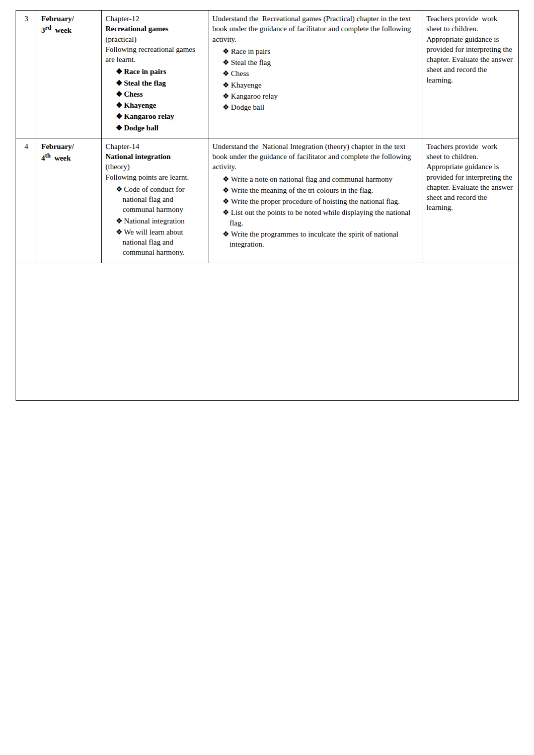| 3 | February/ 3 rd week | Chapter-12 Recreational games (practical) Following recreational games are learnt. Race in pairs Steal the flag Chess Khayenge Kangaroo relay Dodge ball | Understand the Recreational games (Practical) chapter in the text book under the guidance of facilitator and complete the following activity. Race in pairs Steal the flag Chess Khayenge Kangaroo relay Dodge ball | Teachers provide work sheet to children. Appropriate guidance is provided for interpreting the chapter. Evaluate the answer sheet and record the learning. |
| 4 | February/ 4 th week | Chapter-14 National integration (theory) Following points are learnt. Code of conduct for national flag and communal harmony National integration We will learn about national flag and communal harmony. | Understand the National Integration (theory) chapter in the text book under the guidance of facilitator and complete the following activity. Write a note on national flag and communal harmony Write the meaning of the tri colours in the flag. Write the proper procedure of hoisting the national flag. List out the points to be noted while displaying the national flag. Write the programmes to inculcate the spirit of national integration. | Teachers provide work sheet to children. Appropriate guidance is provided for interpreting the chapter. Evaluate the answer sheet and record the learning. |